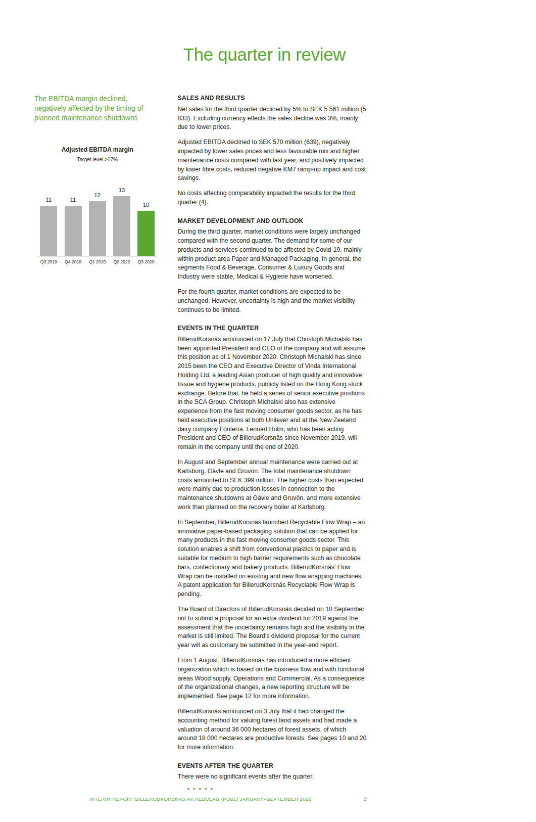The quarter in review
The EBITDA margin declined, negatively affected by the timing of planned maintenance shutdowns
Adjusted EBITDA margin
Target level >17%
11
11
12
13
10
Q3 2019 Q4 2019 Q1 2020 Q2 2020 Q3 2020
Sales and results
Net sales for the third quarter declined by 5% to SEK 5 561 million (5 833). Excluding currency effects the sales decline was 3%, mainly due to lower prices.
Adjusted EBITDA declined to SEK 570 million (639), negatively impacted by lower sales prices and less favourable mix and higher maintenance costs compared with last year, and positively impacted by lower fibre costs, reduced negative KM7 ramp-up impact and cost savings.
No costs affecting comparability impacted the results for the third quarter (4).
Market development and outlook
During the third quarter, market conditions were largely unchanged compared with the second quarter. The demand for some of our products and services continued to be affected by Covid-19, mainly within product area Paper and Managed Packaging. In general, the segments Food & Beverage, Consumer & Luxury Goods and Industry were stable, Medical & Hygiene have worsened.
For the fourth quarter, market conditions are expected to be unchanged. However, uncertainty is high and the market visibility continues to be limited.
Events in the quarter
BillerudKorsnäs announced on 17 July that Christoph Michalski has been appointed President and CEO of the company and will assume this position as of 1 November 2020. Christoph Michalski has since 2015 been the CEO and Executive Director of Vinda International Holding Ltd, a leading Asian producer of high quality and innovative tissue and hygiene products, publicly listed on the Hong Kong stock exchange. Before that, he held a series of senior executive positions in the SCA Group. Christoph Michalski also has extensive experience from the fast moving consumer goods sector, as he has held executive positions at both Unilever and at the New Zeeland dairy company Fonterra. Lennart Holm, who has been acting President and CEO of BillerudKorsnäs since November 2019, will remain in the company until the end of 2020.
In August and September annual maintenance were carried out at Karlsborg, Gävle and Gruvön. The total maintenance shutdown costs amounted to SEK 399 million. The higher costs than expected were mainly due to production losses in connection to the maintenance shutdowns at Gävle and Gruvön, and more extensive work than planned on the recovery boiler at Karlsborg.
In September, BillerudKorsnäs launched Recyclable Flow Wrap – an innovative paper-based packaging solution that can be applied for many products in the fast moving consumer goods sector. This solution enables a shift from conventional plastics to paper and is suitable for medium to high barrier requirements such as chocolate bars, confectionary and bakery products. BillerudKorsnäs' Flow Wrap can be installed on existing and new flow wrapping machines. A patent application for BillerudKorsnäs Recyclable Flow Wrap is pending.
The Board of Directors of BillerudKorsnäs decided on 10 September not to submit a proposal for an extra dividend for 2019 against the assessment that the uncertainty remains high and the visibility in the market is still limited. The Board's dividend proposal for the current year will as customary be submitted in the year-end report.
From 1 August, BillerudKorsnäs has introduced a more efficient organization which is based on the business flow and with functional areas Wood supply, Operations and Commercial. As a consequence of the organizational changes, a new reporting structure will be implemented. See page 12 for more information.
BillerudKorsnäs announced on 3 July that it had changed the accounting method for valuing forest land assets and had made a valuation of around 36 000 hectares of forest assets, of which around 18 000 hectares are productive forests. See pages 10 and 20 for more information.
Events after the quarter
There were no significant events after the quarter.
• • • • •
INTERIM REPORT BILLERUDKORSNÄS AKTIEBOLAG (PUBL) JANUARY–SEPTEMBER 2020 3